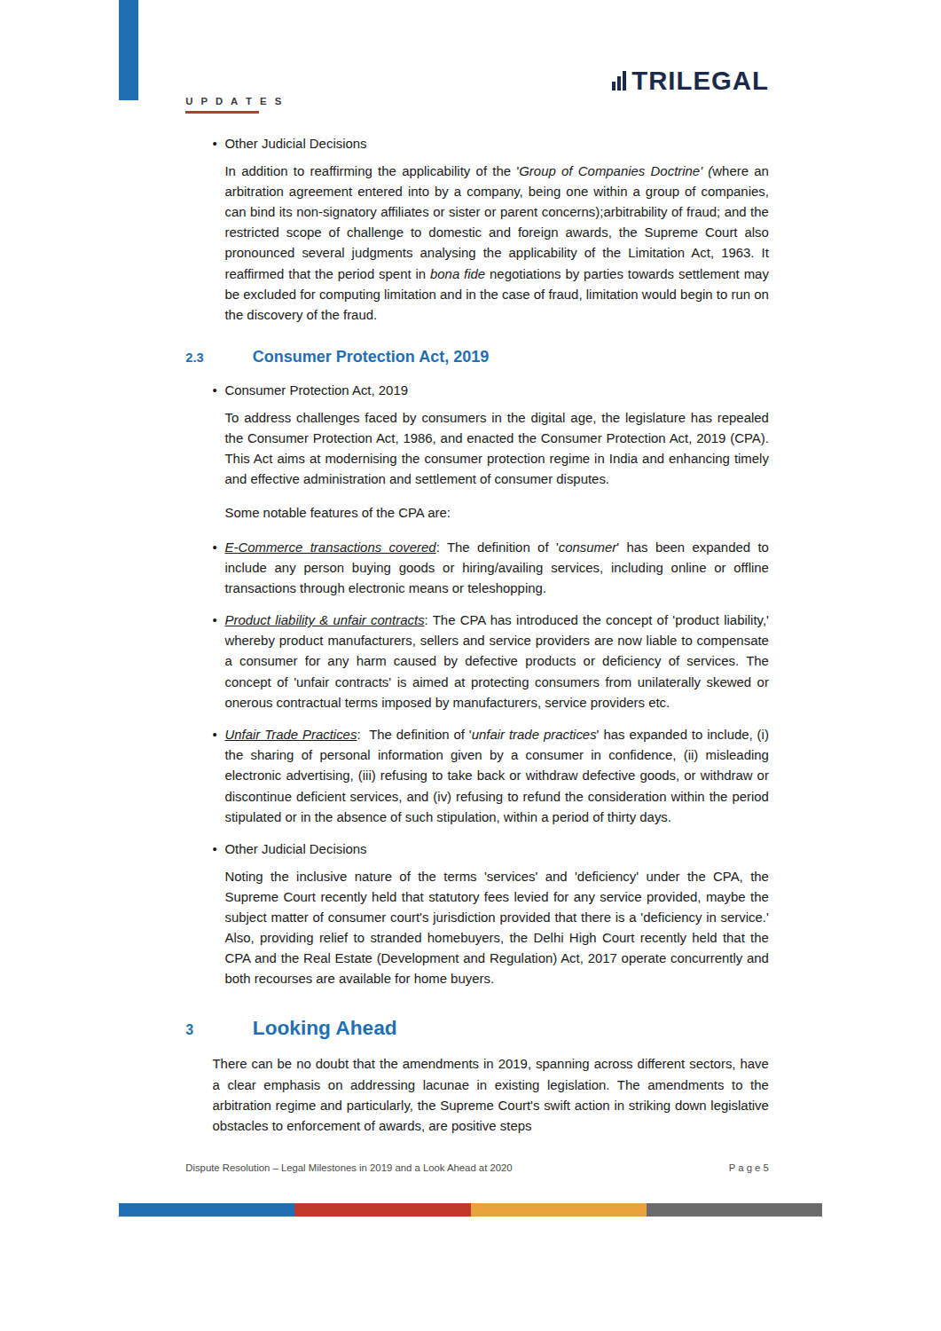U P D A T E S
TRILEGAL
Other Judicial Decisions
In addition to reaffirming the applicability of the 'Group of Companies Doctrine' (where an arbitration agreement entered into by a company, being one within a group of companies, can bind its non-signatory affiliates or sister or parent concerns);arbitrability of fraud; and the restricted scope of challenge to domestic and foreign awards, the Supreme Court also pronounced several judgments analysing the applicability of the Limitation Act, 1963. It reaffirmed that the period spent in bona fide negotiations by parties towards settlement may be excluded for computing limitation and in the case of fraud, limitation would begin to run on the discovery of the fraud.
2.3 Consumer Protection Act, 2019
Consumer Protection Act, 2019
To address challenges faced by consumers in the digital age, the legislature has repealed the Consumer Protection Act, 1986, and enacted the Consumer Protection Act, 2019 (CPA). This Act aims at modernising the consumer protection regime in India and enhancing timely and effective administration and settlement of consumer disputes.
Some notable features of the CPA are:
E-Commerce transactions covered: The definition of 'consumer' has been expanded to include any person buying goods or hiring/availing services, including online or offline transactions through electronic means or teleshopping.
Product liability & unfair contracts: The CPA has introduced the concept of 'product liability,' whereby product manufacturers, sellers and service providers are now liable to compensate a consumer for any harm caused by defective products or deficiency of services. The concept of 'unfair contracts' is aimed at protecting consumers from unilaterally skewed or onerous contractual terms imposed by manufacturers, service providers etc.
Unfair Trade Practices: The definition of 'unfair trade practices' has expanded to include, (i) the sharing of personal information given by a consumer in confidence, (ii) misleading electronic advertising, (iii) refusing to take back or withdraw defective goods, or withdraw or discontinue deficient services, and (iv) refusing to refund the consideration within the period stipulated or in the absence of such stipulation, within a period of thirty days.
Other Judicial Decisions
Noting the inclusive nature of the terms 'services' and 'deficiency' under the CPA, the Supreme Court recently held that statutory fees levied for any service provided, maybe the subject matter of consumer court's jurisdiction provided that there is a 'deficiency in service.' Also, providing relief to stranded homebuyers, the Delhi High Court recently held that the CPA and the Real Estate (Development and Regulation) Act, 2017 operate concurrently and both recourses are available for home buyers.
3 Looking Ahead
There can be no doubt that the amendments in 2019, spanning across different sectors, have a clear emphasis on addressing lacunae in existing legislation. The amendments to the arbitration regime and particularly, the Supreme Court's swift action in striking down legislative obstacles to enforcement of awards, are positive steps
Dispute Resolution – Legal Milestones in 2019 and a Look Ahead at 2020 P a g e 5